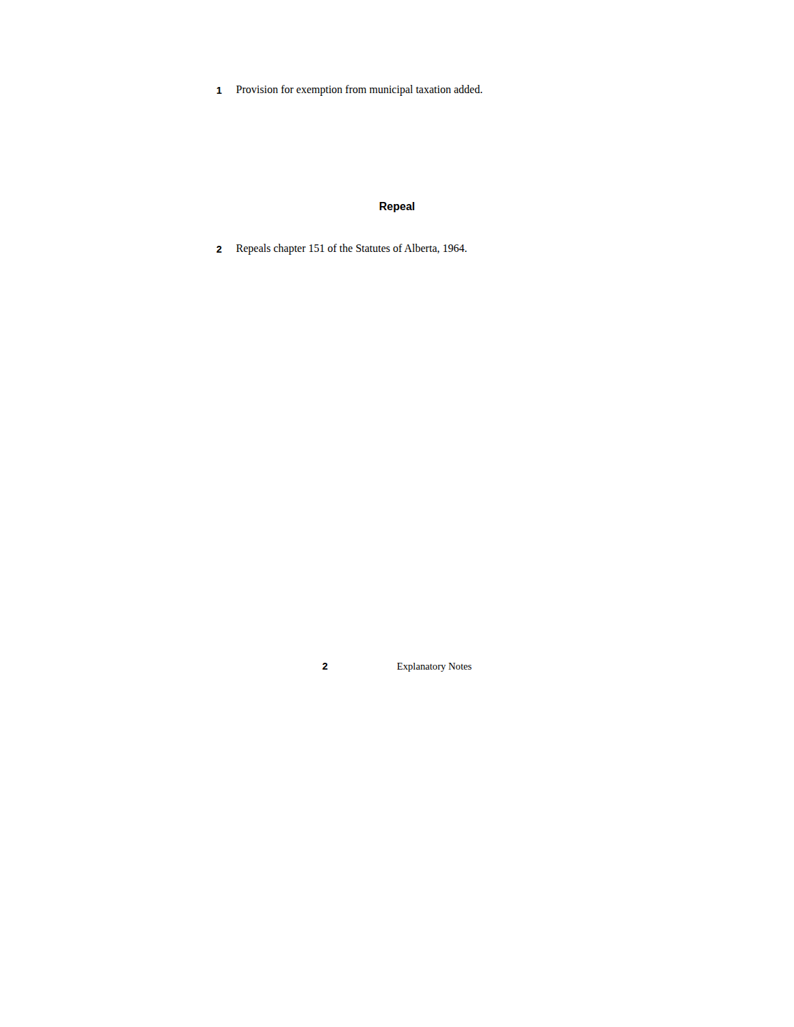1
Provision for exemption from municipal taxation added.
Repeal
2
Repeals chapter 151 of the Statutes of Alberta, 1964.
2 Explanatory Notes